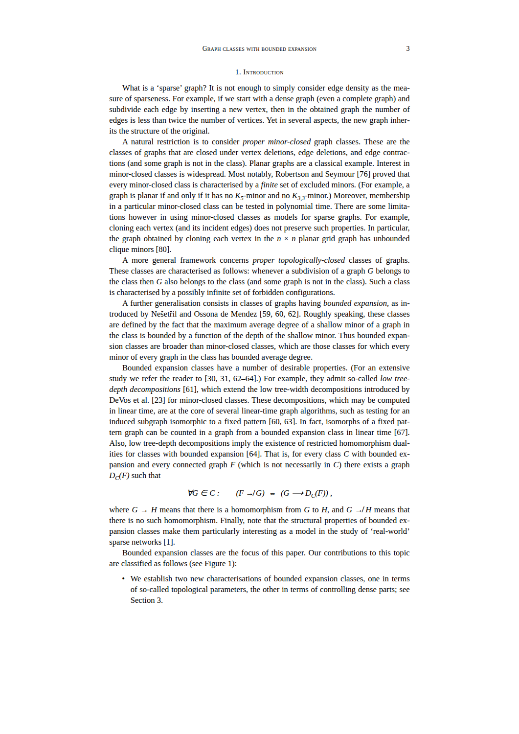Graph classes with bounded expansion 3
1. Introduction
What is a ‘sparse’ graph? It is not enough to simply consider edge density as the measure of sparseness. For example, if we start with a dense graph (even a complete graph) and subdivide each edge by inserting a new vertex, then in the obtained graph the number of edges is less than twice the number of vertices. Yet in several aspects, the new graph inherits the structure of the original.
A natural restriction is to consider proper minor-closed graph classes. These are the classes of graphs that are closed under vertex deletions, edge deletions, and edge contractions (and some graph is not in the class). Planar graphs are a classical example. Interest in minor-closed classes is widespread. Most notably, Robertson and Seymour [76] proved that every minor-closed class is characterised by a finite set of excluded minors. (For example, a graph is planar if and only if it has no K5-minor and no K3,3-minor.) Moreover, membership in a particular minor-closed class can be tested in polynomial time. There are some limitations however in using minor-closed classes as models for sparse graphs. For example, cloning each vertex (and its incident edges) does not preserve such properties. In particular, the graph obtained by cloning each vertex in the n × n planar grid graph has unbounded clique minors [80].
A more general framework concerns proper topologically-closed classes of graphs. These classes are characterised as follows: whenever a subdivision of a graph G belongs to the class then G also belongs to the class (and some graph is not in the class). Such a class is characterised by a possibly infinite set of forbidden configurations.
A further generalisation consists in classes of graphs having bounded expansion, as introduced by Nešetřil and Ossona de Mendez [59, 60, 62]. Roughly speaking, these classes are defined by the fact that the maximum average degree of a shallow minor of a graph in the class is bounded by a function of the depth of the shallow minor. Thus bounded expansion classes are broader than minor-closed classes, which are those classes for which every minor of every graph in the class has bounded average degree.
Bounded expansion classes have a number of desirable properties. (For an extensive study we refer the reader to [30, 31, 62–64].) For example, they admit so-called low tree-depth decompositions [61], which extend the low tree-width decompositions introduced by DeVos et al. [23] for minor-closed classes. These decompositions, which may be computed in linear time, are at the core of several linear-time graph algorithms, such as testing for an induced subgraph isomorphic to a fixed pattern [60, 63]. In fact, isomorphs of a fixed pattern graph can be counted in a graph from a bounded expansion class in linear time [67]. Also, low tree-depth decompositions imply the existence of restricted homomorphism dualities for classes with bounded expansion [64]. That is, for every class C with bounded expansion and every connected graph F (which is not necessarily in C) there exists a graph DC(F) such that
∀G ∈ C :  (F ↛̸ G) ⇔ (G ⟶ DC(F)) ,
where G → H means that there is a homomorphism from G to H, and G ↛̸ H means that there is no such homomorphism. Finally, note that the structural properties of bounded expansion classes make them particularly interesting as a model in the study of ‘real-world’ sparse networks [1].
Bounded expansion classes are the focus of this paper. Our contributions to this topic are classified as follows (see Figure 1):
We establish two new characterisations of bounded expansion classes, one in terms of so-called topological parameters, the other in terms of controlling dense parts; see Section 3.